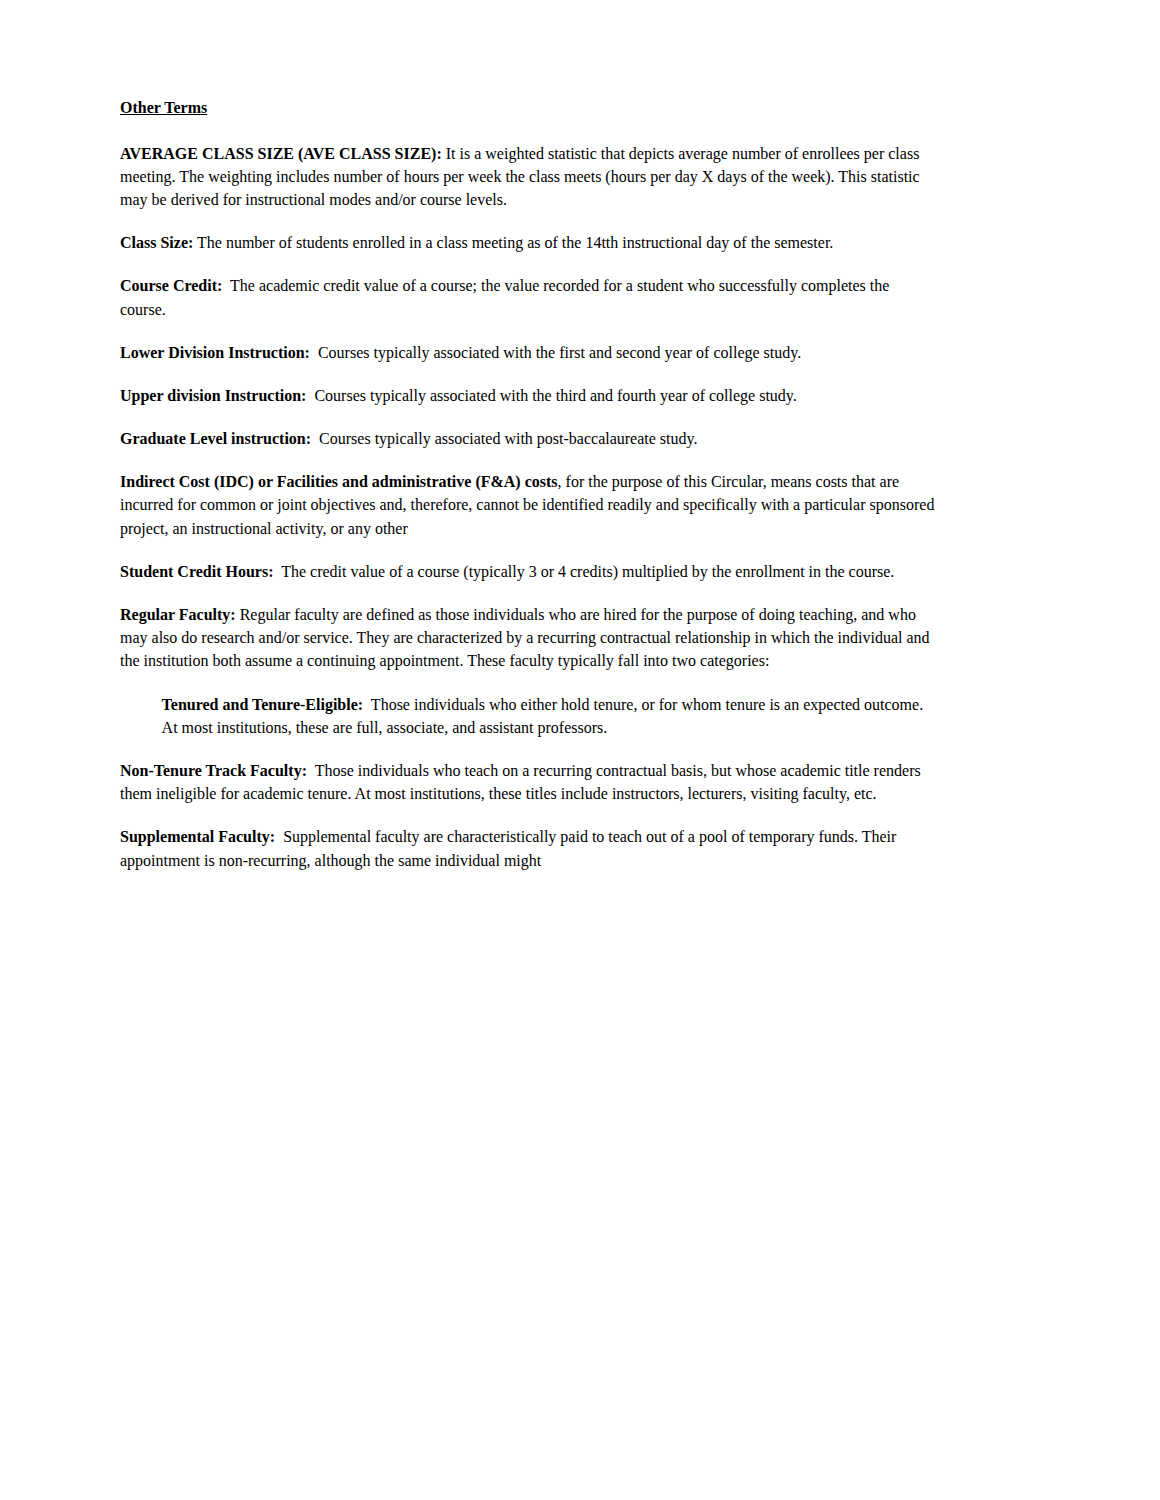Other Terms
AVERAGE CLASS SIZE (AVE CLASS SIZE): It is a weighted statistic that depicts average number of enrollees per class meeting. The weighting includes number of hours per week the class meets (hours per day X days of the week). This statistic may be derived for instructional modes and/or course levels.
Class Size: The number of students enrolled in a class meeting as of the 14tth instructional day of the semester.
Course Credit: The academic credit value of a course; the value recorded for a student who successfully completes the course.
Lower Division Instruction: Courses typically associated with the first and second year of college study.
Upper division Instruction: Courses typically associated with the third and fourth year of college study.
Graduate Level instruction: Courses typically associated with post-baccalaureate study.
Indirect Cost (IDC) or Facilities and administrative (F&A) costs, for the purpose of this Circular, means costs that are incurred for common or joint objectives and, therefore, cannot be identified readily and specifically with a particular sponsored project, an instructional activity, or any other
Student Credit Hours: The credit value of a course (typically 3 or 4 credits) multiplied by the enrollment in the course.
Regular Faculty: Regular faculty are defined as those individuals who are hired for the purpose of doing teaching, and who may also do research and/or service. They are characterized by a recurring contractual relationship in which the individual and the institution both assume a continuing appointment. These faculty typically fall into two categories:
Tenured and Tenure-Eligible: Those individuals who either hold tenure, or for whom tenure is an expected outcome. At most institutions, these are full, associate, and assistant professors.
Non-Tenure Track Faculty: Those individuals who teach on a recurring contractual basis, but whose academic title renders them ineligible for academic tenure. At most institutions, these titles include instructors, lecturers, visiting faculty, etc.
Supplemental Faculty: Supplemental faculty are characteristically paid to teach out of a pool of temporary funds. Their appointment is non-recurring, although the same individual might